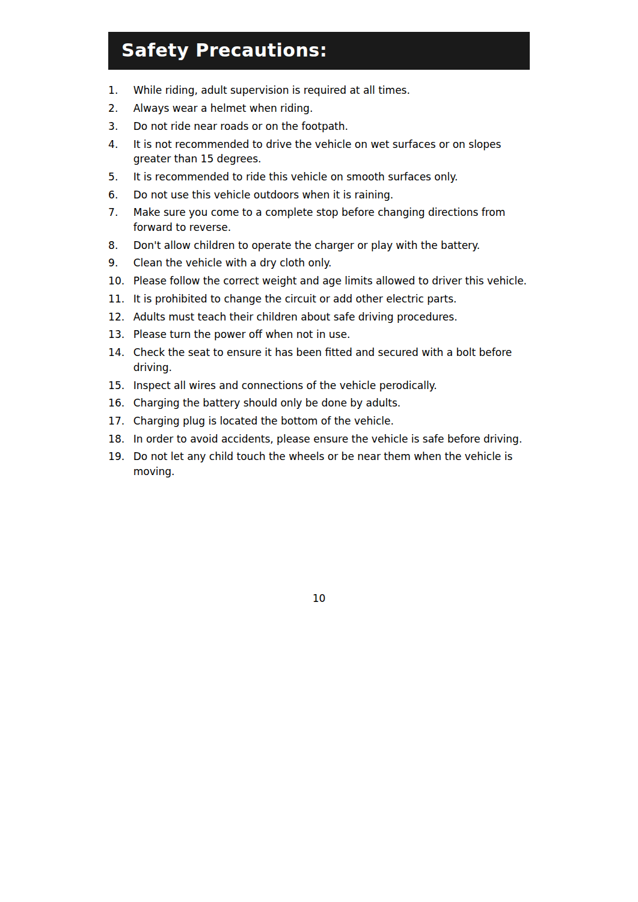Safety Precautions:
1. While riding, adult supervision is required at all times.
2. Always wear a helmet when riding.
3. Do not ride near roads or on the footpath.
4. It is not recommended to drive the vehicle on wet surfaces or on slopes greater than 15 degrees.
5. It is recommended to ride this vehicle on smooth surfaces only.
6. Do not use this vehicle outdoors when it is raining.
7. Make sure you come to a complete stop before changing directions from forward to reverse.
8. Don't allow children to operate the charger or play with the battery.
9. Clean the vehicle with a dry cloth only.
10. Please follow the correct weight and age limits allowed to driver this vehicle.
11. It is prohibited to change the circuit or add other electric parts.
12. Adults must teach their children about safe driving procedures.
13. Please turn the power off when not in use.
14. Check the seat to ensure it has been fitted and secured with a bolt before driving.
15. Inspect all wires and connections of the vehicle perodically.
16. Charging the battery should only be done by adults.
17. Charging plug is located the bottom of the vehicle.
18. In order to avoid accidents, please ensure the vehicle is safe before driving.
19. Do not let any child touch the wheels or be near them when the vehicle is moving.
10